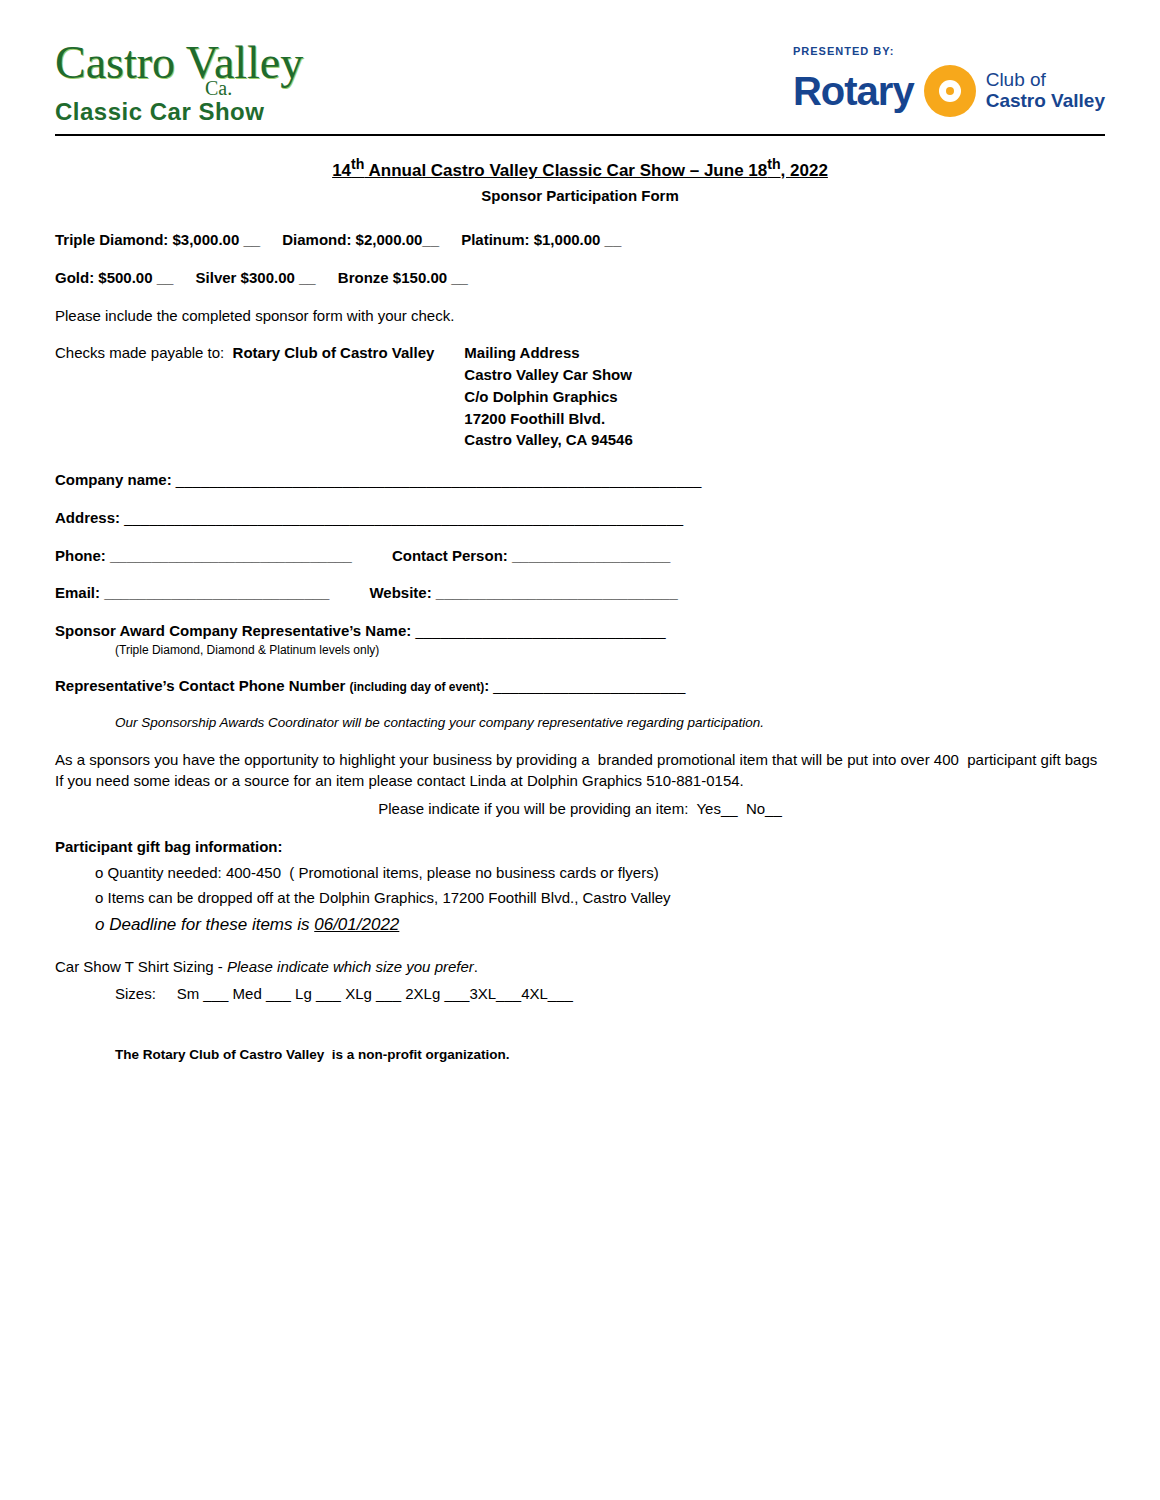Castro Valley
Ca.
Classic Car Show
PRESENTED BY:
Rotary Club of Castro Valley
14th Annual Castro Valley Classic Car Show – June 18th, 2022
Sponsor Participation Form
Triple Diamond: $3,000.00 __ Diamond: $2,000.00__ Platinum: $1,000.00 __
Gold: $500.00 __ Silver $300.00 __ Bronze $150.00 __
Please include the completed sponsor form with your check.
Checks made payable to: Rotary Club of Castro Valley
Mailing Address
Castro Valley Car Show
C/o Dolphin Graphics
17200 Foothill Blvd.
Castro Valley, CA 94546
Company name: _______________________________________________________________
Address: ___________________________________________________________________
Phone: _____________________________
Contact Person: ___________________
Email: ___________________________
Website: _____________________________
Sponsor Award Company Representative’s Name: ______________________________
(Triple Diamond, Diamond & Platinum levels only)
Representative’s Contact Phone Number (including day of event): _______________________
Our Sponsorship Awards Coordinator will be contacting your company representative regarding participation.
As a sponsors you have the opportunity to highlight your business by providing a branded promotional item that will be put into over 400 participant gift bags If you need some ideas or a source for an item please contact Linda at Dolphin Graphics 510-881-0154.
Please indicate if you will be providing an item: Yes__ No__
Participant gift bag information:
Quantity needed: 400-450 ( Promotional items, please no business cards or flyers)
Items can be dropped off at the Dolphin Graphics, 17200 Foothill Blvd., Castro Valley
Deadline for these items is 06/01/2022
Car Show T Shirt Sizing - Please indicate which size you prefer.
Sizes: Sm ___ Med ___ Lg ___ XLg ___ 2XLg ___3XL___4XL___
The Rotary Club of Castro Valley is a non-profit organization.